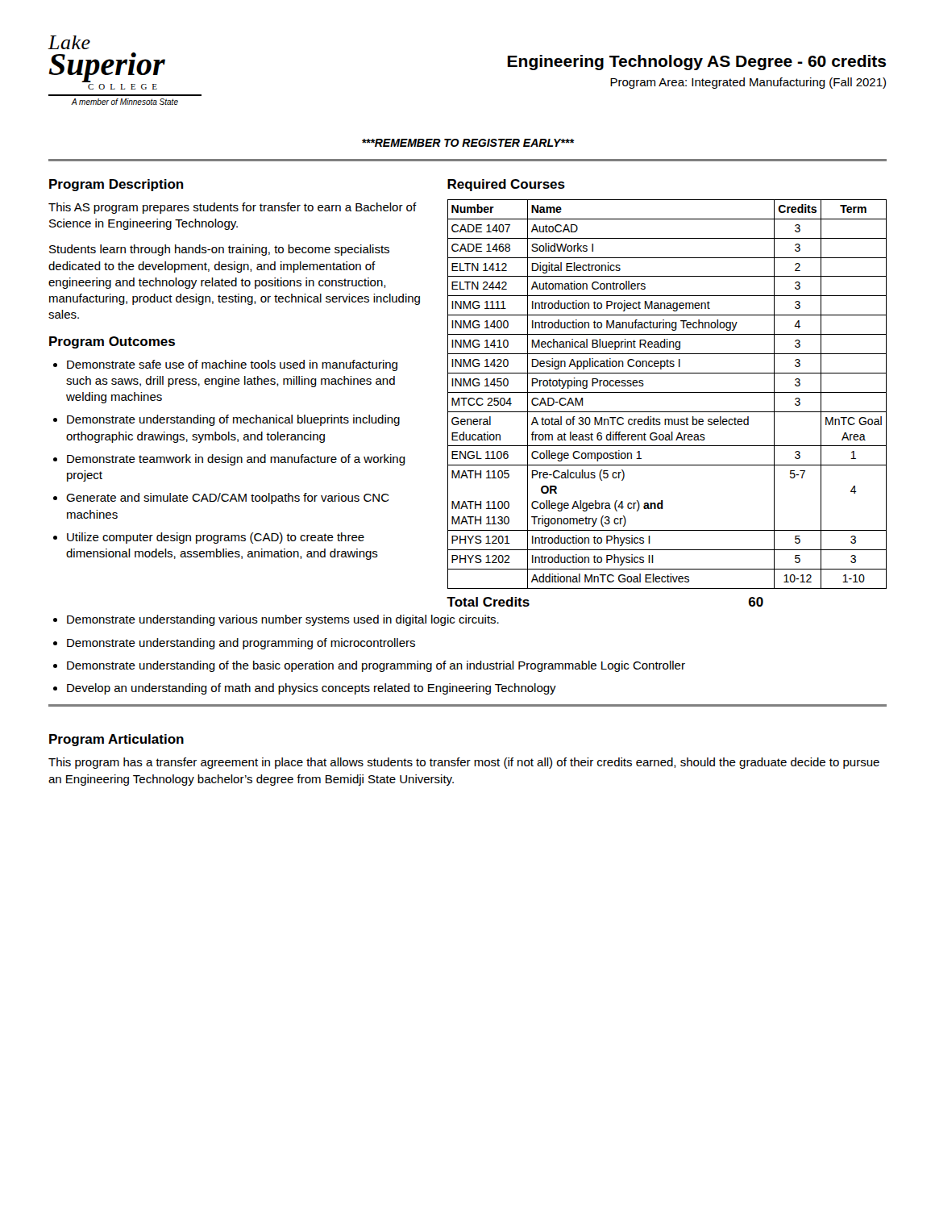Lake
Superior
COLLEGE
A member of Minnesota State
Engineering Technology AS Degree - 60 credits
Program Area: Integrated Manufacturing (Fall 2021)
***REMEMBER TO REGISTER EARLY***
Program Description
This AS program prepares students for transfer to earn a Bachelor of Science in Engineering Technology.
Students learn through hands-on training, to become specialists dedicated to the development, design, and implementation of engineering and technology related to positions in construction, manufacturing, product design, testing, or technical services including sales.
Program Outcomes
Demonstrate safe use of machine tools used in manufacturing such as saws, drill press, engine lathes, milling machines and welding machines
Demonstrate understanding of mechanical blueprints including orthographic drawings, symbols, and tolerancing
Demonstrate teamwork in design and manufacture of a working project
Generate and simulate CAD/CAM toolpaths for various CNC machines
Utilize computer design programs (CAD) to create three dimensional models, assemblies, animation, and drawings
Required Courses
| Number | Name | Credits | Term |
| --- | --- | --- | --- |
| CADE 1407 | AutoCAD | 3 | |
| CADE 1468 | SolidWorks I | 3 | |
| ELTN 1412 | Digital Electronics | 2 | |
| ELTN 2442 | Automation Controllers | 3 | |
| INMG 1111 | Introduction to Project Management | 3 | |
| INMG 1400 | Introduction to Manufacturing Technology | 4 | |
| INMG 1410 | Mechanical Blueprint Reading | 3 | |
| INMG 1420 | Design Application Concepts I | 3 | |
| INMG 1450 | Prototyping Processes | 3 | |
| MTCC 2504 | CAD-CAM | 3 | |
| General Education | A total of 30 MnTC credits must be selected from at least 6 different Goal Areas | | MnTC Goal Area |
| ENGL 1106 | College Compostion 1 | 3 | 1 |
| MATH 1105 MATH 1100 MATH 1130 | Pre-Calculus (5 cr) OR College Algebra (4 cr) and Trigonometry (3 cr) | 5-7 | 4 |
| PHYS 1201 | Introduction to Physics I | 5 | 3 |
| PHYS 1202 | Introduction to Physics II | 5 | 3 |
| | Additional MnTC Goal Electives | 10-12 | 1-10 |
Total Credits 60
Demonstrate understanding various number systems used in digital logic circuits.
Demonstrate understanding and programming of microcontrollers
Demonstrate understanding of the basic operation and programming of an industrial Programmable Logic Controller
Develop an understanding of math and physics concepts related to Engineering Technology
Program Articulation
This program has a transfer agreement in place that allows students to transfer most (if not all) of their credits earned, should the graduate decide to pursue an Engineering Technology bachelor’s degree from Bemidji State University.